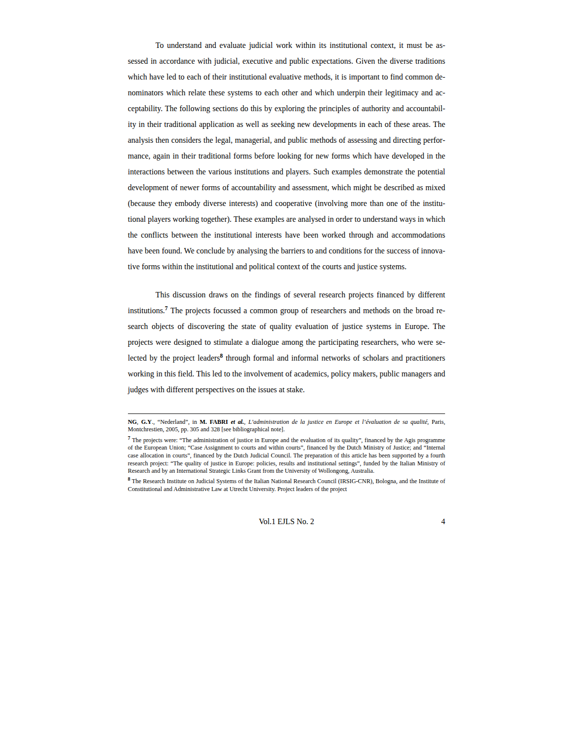To understand and evaluate judicial work within its institutional context, it must be assessed in accordance with judicial, executive and public expectations. Given the diverse traditions which have led to each of their institutional evaluative methods, it is important to find common denominators which relate these systems to each other and which underpin their legitimacy and acceptability. The following sections do this by exploring the principles of authority and accountability in their traditional application as well as seeking new developments in each of these areas. The analysis then considers the legal, managerial, and public methods of assessing and directing performance, again in their traditional forms before looking for new forms which have developed in the interactions between the various institutions and players. Such examples demonstrate the potential development of newer forms of accountability and assessment, which might be described as mixed (because they embody diverse interests) and cooperative (involving more than one of the institutional players working together). These examples are analysed in order to understand ways in which the conflicts between the institutional interests have been worked through and accommodations have been found. We conclude by analysing the barriers to and conditions for the success of innovative forms within the institutional and political context of the courts and justice systems.
This discussion draws on the findings of several research projects financed by different institutions.7 The projects focussed a common group of researchers and methods on the broad research objects of discovering the state of quality evaluation of justice systems in Europe. The projects were designed to stimulate a dialogue among the participating researchers, who were selected by the project leaders8 through formal and informal networks of scholars and practitioners working in this field. This led to the involvement of academics, policy makers, public managers and judges with different perspectives on the issues at stake.
NG, G.Y., “Nederland”, in M. FABRI et al., L’administration de la justice en Europe et l’évaluation de sa qualité, Paris, Montchrestien, 2005, pp. 305 and 328 [see bibliographical note].
7 The projects were: “The administration of justice in Europe and the evaluation of its quality”, financed by the Agis programme of the European Union; “Case Assignment to courts and within courts”, financed by the Dutch Ministry of Justice; and “Internal case allocation in courts”, financed by the Dutch Judicial Council. The preparation of this article has been supported by a fourth research project: “The quality of justice in Europe: policies, results and institutional settings”, funded by the Italian Ministry of Research and by an International Strategic Links Grant from the University of Wollongong, Australia.
8 The Research Institute on Judicial Systems of the Italian National Research Council (IRSIG-CNR), Bologna, and the Institute of Constitutional and Administrative Law at Utrecht University. Project leaders of the project
Vol.1 EJLS No. 2 4